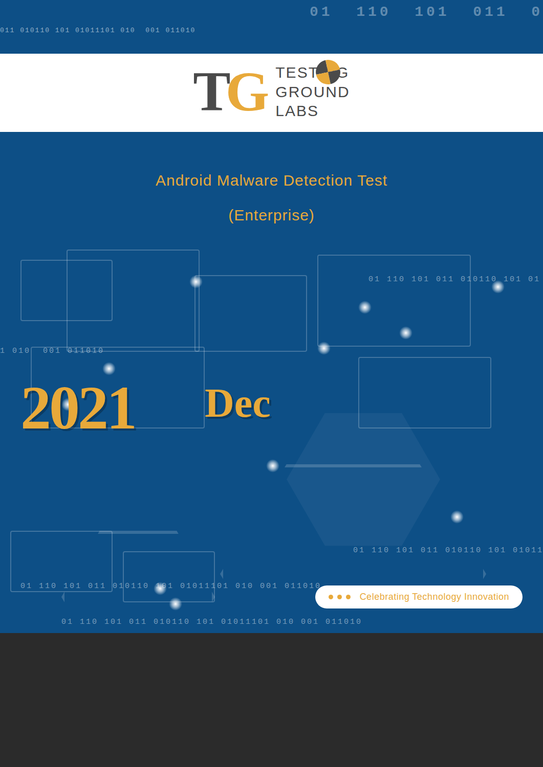011 010110 101 01011101 010 001 011010
01 110 101 011 0
TG
Testing Ground Labs
Android Malware Detection Test
(Enterprise)
01 110 101 011 010110 101 01
1 010 001 011010
01 110 101 011 010110 101 01011
01 110 101 011 010110 101 01011101 010 001 011010
01 110 101 011 010110 101 01011101 010 001 011010
2021
Dec
Celebrating Technology Innovation